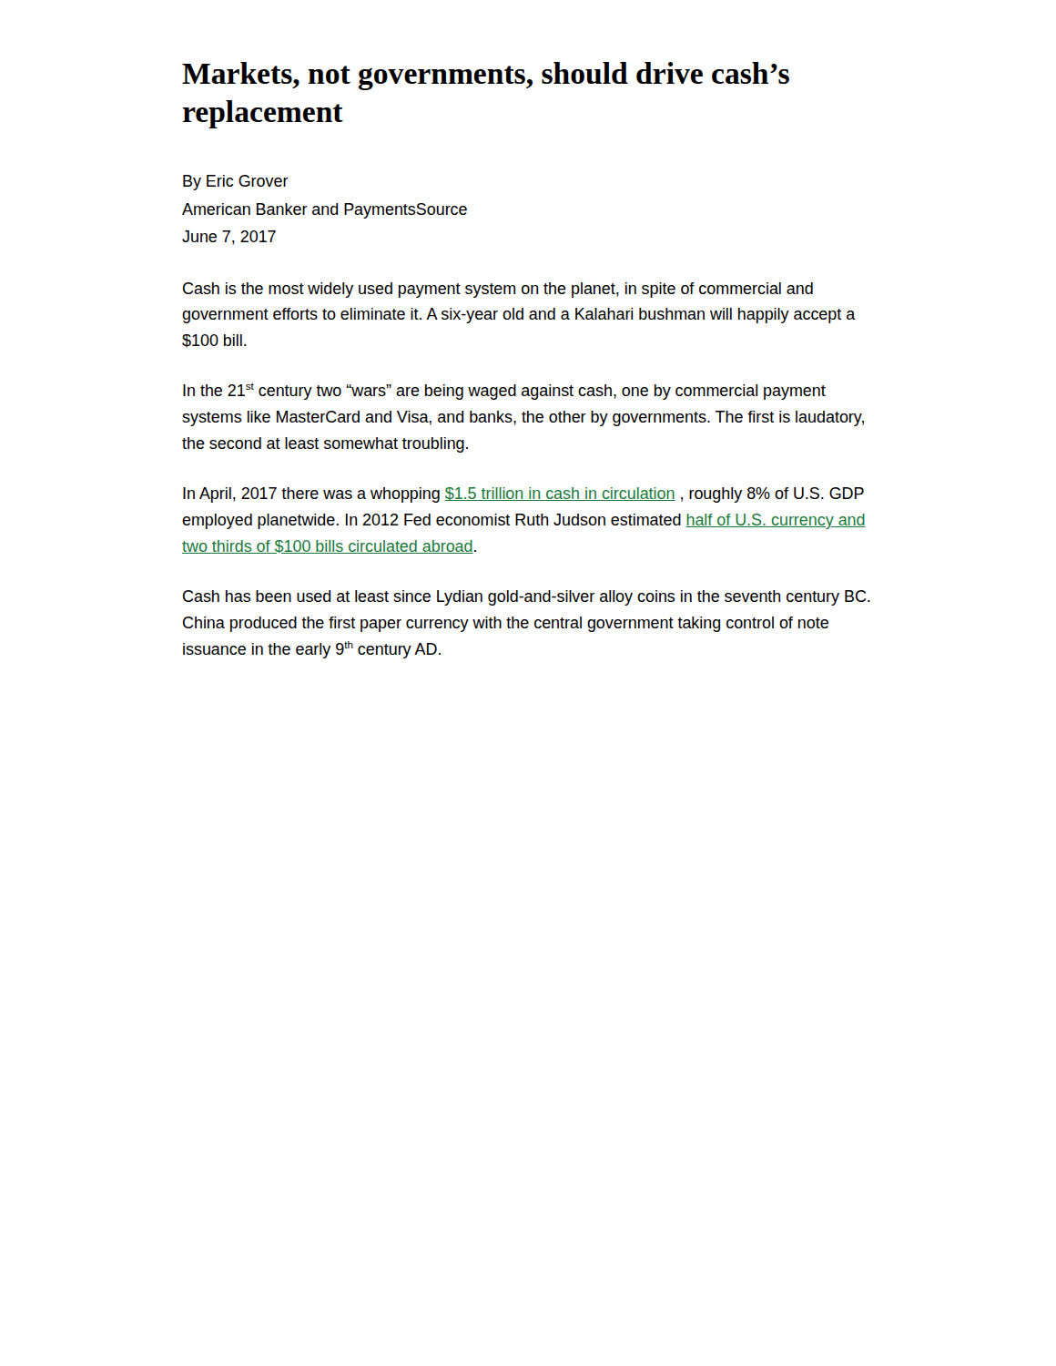Markets, not governments, should drive cash’s replacement
By Eric Grover
American Banker and PaymentsSource
June 7, 2017
Cash is the most widely used payment system on the planet, in spite of commercial and government efforts to eliminate it. A six-year old and a Kalahari bushman will happily accept a $100 bill.
In the 21st century two “wars” are being waged against cash, one by commercial payment systems like MasterCard and Visa, and banks, the other by governments. The first is laudatory, the second at least somewhat troubling.
In April, 2017 there was a whopping $1.5 trillion in cash in circulation , roughly 8% of U.S. GDP employed planetwide. In 2012 Fed economist Ruth Judson estimated half of U.S. currency and two thirds of $100 bills circulated abroad.
Cash has been used at least since Lydian gold-and-silver alloy coins in the seventh century BC. China produced the first paper currency with the central government taking control of note issuance in the early 9th century AD.